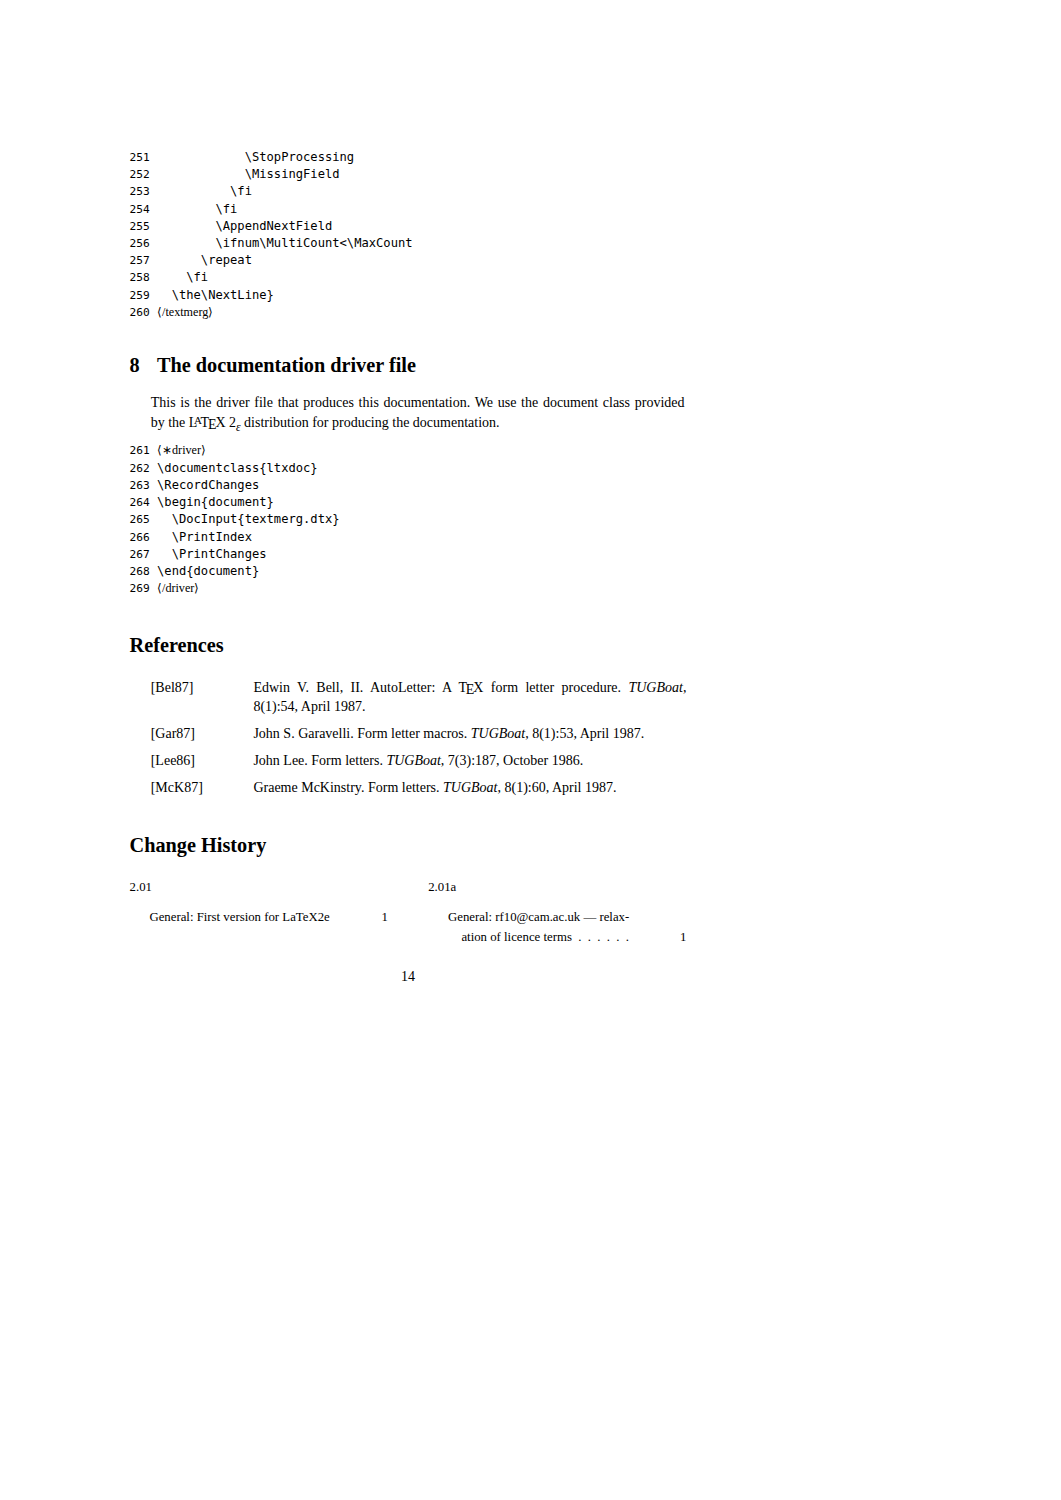251 \StopProcessing
252 \MissingField
253 \fi
254 \fi
255 \AppendNextField
256 \ifnum\MultiCount<\MaxCount
257 \repeat
258 \fi
259 \the\NextLine}
260⟨/textmerg⟩
8 The documentation driver file
This is the driver file that produces this documentation. We use the document class provided by the LATEX 2ε distribution for producing the documentation.
261⟨∗driver⟩
262\documentclass{ltxdoc}
263\RecordChanges
264\begin{document}
265 \DocInput{textmerg.dtx}
266 \PrintIndex
267 \PrintChanges
268\end{document}
269⟨/driver⟩
References
[Bel87]
Edwin V. Bell, II. AutoLetter: A TEX form letter procedure. TUGBoat, 8(1):54, April 1987.
[Gar87]
John S. Garavelli. Form letter macros. TUGBoat, 8(1):53, April 1987.
[Lee86]
John Lee. Form letters. TUGBoat, 7(3):187, October 1986.
[McK87]
Graeme McKinstry. Form letters. TUGBoat, 8(1):60, April 1987.
Change History
2.01
General: First version for LaTeX2e 1
2.01a
General: rf10@cam.ac.uk — relax-
ation of licence terms . . . . . . 1
14